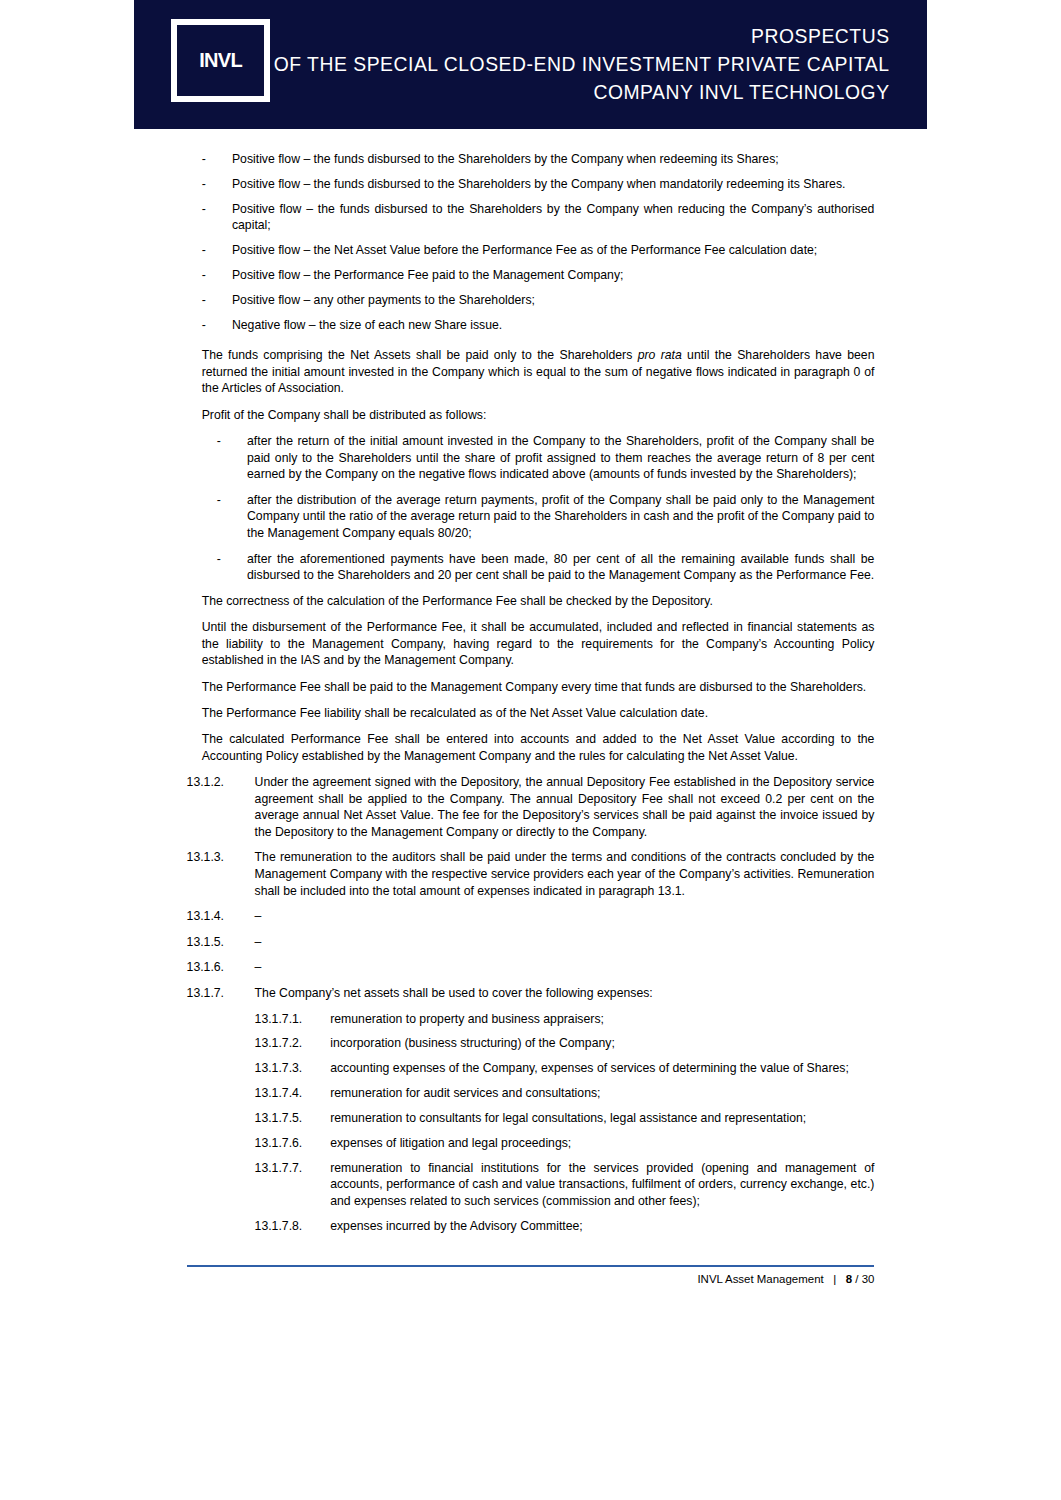INVL
PROSPECTUS OF THE SPECIAL CLOSED-END INVESTMENT PRIVATE CAPITAL COMPANY INVL TECHNOLOGY
Positive flow – the funds disbursed to the Shareholders by the Company when redeeming its Shares;
Positive flow – the funds disbursed to the Shareholders by the Company when mandatorily redeeming its Shares.
Positive flow – the funds disbursed to the Shareholders by the Company when reducing the Company’s authorised capital;
Positive flow – the Net Asset Value before the Performance Fee as of the Performance Fee calculation date;
Positive flow – the Performance Fee paid to the Management Company;
Positive flow – any other payments to the Shareholders;
Negative flow – the size of each new Share issue.
The funds comprising the Net Assets shall be paid only to the Shareholders pro rata until the Shareholders have been returned the initial amount invested in the Company which is equal to the sum of negative flows indicated in paragraph 0 of the Articles of Association.
Profit of the Company shall be distributed as follows:
after the return of the initial amount invested in the Company to the Shareholders, profit of the Company shall be paid only to the Shareholders until the share of profit assigned to them reaches the average return of 8 per cent earned by the Company on the negative flows indicated above (amounts of funds invested by the Shareholders);
after the distribution of the average return payments, profit of the Company shall be paid only to the Management Company until the ratio of the average return paid to the Shareholders in cash and the profit of the Company paid to the Management Company equals 80/20;
after the aforementioned payments have been made, 80 per cent of all the remaining available funds shall be disbursed to the Shareholders and 20 per cent shall be paid to the Management Company as the Performance Fee.
The correctness of the calculation of the Performance Fee shall be checked by the Depository.
Until the disbursement of the Performance Fee, it shall be accumulated, included and reflected in financial statements as the liability to the Management Company, having regard to the requirements for the Company’s Accounting Policy established in the IAS and by the Management Company.
The Performance Fee shall be paid to the Management Company every time that funds are disbursed to the Shareholders.
The Performance Fee liability shall be recalculated as of the Net Asset Value calculation date.
The calculated Performance Fee shall be entered into accounts and added to the Net Asset Value according to the Accounting Policy established by the Management Company and the rules for calculating the Net Asset Value.
13.1.2.
Under the agreement signed with the Depository, the annual Depository Fee established in the Depository service agreement shall be applied to the Company. The annual Depository Fee shall not exceed 0.2 per cent on the average annual Net Asset Value. The fee for the Depository’s services shall be paid against the invoice issued by the Depository to the Management Company or directly to the Company.
13.1.3.
The remuneration to the auditors shall be paid under the terms and conditions of the contracts concluded by the Management Company with the respective service providers each year of the Company’s activities. Remuneration shall be included into the total amount of expenses indicated in paragraph 13.1.
13.1.4.
–
13.1.5.
–
13.1.6.
–
13.1.7.
The Company’s net assets shall be used to cover the following expenses:
13.1.7.1.
remuneration to property and business appraisers;
13.1.7.2.
incorporation (business structuring) of the Company;
13.1.7.3.
accounting expenses of the Company, expenses of services of determining the value of Shares;
13.1.7.4.
remuneration for audit services and consultations;
13.1.7.5.
remuneration to consultants for legal consultations, legal assistance and representation;
13.1.7.6.
expenses of litigation and legal proceedings;
13.1.7.7.
remuneration to financial institutions for the services provided (opening and management of accounts, performance of cash and value transactions, fulfilment of orders, currency exchange, etc.) and expenses related to such services (commission and other fees);
13.1.7.8.
expenses incurred by the Advisory Committee;
INVL Asset Management | 8 / 30